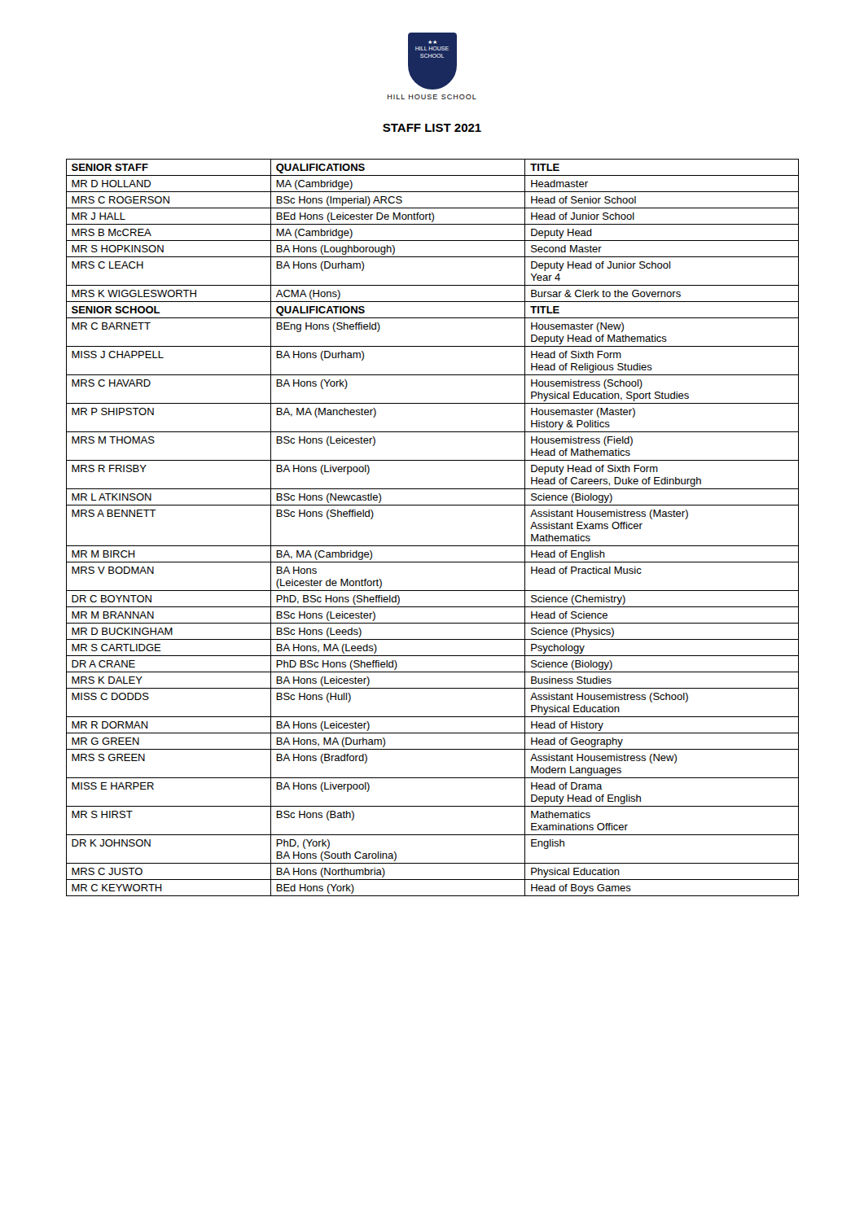★★
HILL HOUSE
SCHOOL
HILL HOUSE SCHOOL
STAFF LIST 2021
| SENIOR STAFF | QUALIFICATIONS | TITLE |
| --- | --- | --- |
| MR D HOLLAND | MA (Cambridge) | Headmaster |
| MRS C ROGERSON | BSc Hons (Imperial) ARCS | Head of Senior School |
| MR J HALL | BEd Hons (Leicester De Montfort) | Head of Junior School |
| MRS B McCREA | MA (Cambridge) | Deputy Head |
| MR S HOPKINSON | BA Hons (Loughborough) | Second Master |
| MRS C LEACH | BA Hons (Durham) | Deputy Head of Junior School Year 4 |
| MRS K WIGGLESWORTH | ACMA (Hons) | Bursar & Clerk to the Governors |
| SENIOR SCHOOL | QUALIFICATIONS | TITLE |
| MR C BARNETT | BEng Hons (Sheffield) | Housemaster (New) Deputy Head of Mathematics |
| MISS J CHAPPELL | BA Hons (Durham) | Head of Sixth Form Head of Religious Studies |
| MRS C HAVARD | BA Hons (York) | Housemistress (School) Physical Education, Sport Studies |
| MR P SHIPSTON | BA, MA (Manchester) | Housemaster (Master) History & Politics |
| MRS M THOMAS | BSc Hons (Leicester) | Housemistress (Field) Head of Mathematics |
| MRS R FRISBY | BA Hons (Liverpool) | Deputy Head of Sixth Form Head of Careers, Duke of Edinburgh |
| MR L ATKINSON | BSc Hons (Newcastle) | Science (Biology) |
| MRS A BENNETT | BSc Hons (Sheffield) | Assistant Housemistress (Master) Assistant Exams Officer Mathematics |
| MR M BIRCH | BA, MA (Cambridge) | Head of English |
| MRS V BODMAN | BA Hons (Leicester de Montfort) | Head of Practical Music |
| DR C BOYNTON | PhD, BSc Hons (Sheffield) | Science (Chemistry) |
| MR M BRANNAN | BSc Hons (Leicester) | Head of Science |
| MR D BUCKINGHAM | BSc Hons (Leeds) | Science (Physics) |
| MR S CARTLIDGE | BA Hons, MA (Leeds) | Psychology |
| DR A CRANE | PhD BSc Hons (Sheffield) | Science (Biology) |
| MRS K DALEY | BA Hons (Leicester) | Business Studies |
| MISS C DODDS | BSc Hons (Hull) | Assistant Housemistress (School) Physical Education |
| MR R DORMAN | BA Hons (Leicester) | Head of History |
| MR G GREEN | BA Hons, MA (Durham) | Head of Geography |
| MRS S GREEN | BA Hons (Bradford) | Assistant Housemistress (New) Modern Languages |
| MISS E HARPER | BA Hons (Liverpool) | Head of Drama Deputy Head of English |
| MR S HIRST | BSc Hons (Bath) | Mathematics Examinations Officer |
| DR K JOHNSON | PhD, (York) BA Hons (South Carolina) | English |
| MRS C JUSTO | BA Hons (Northumbria) | Physical Education |
| MR C KEYWORTH | BEd Hons (York) | Head of Boys Games |